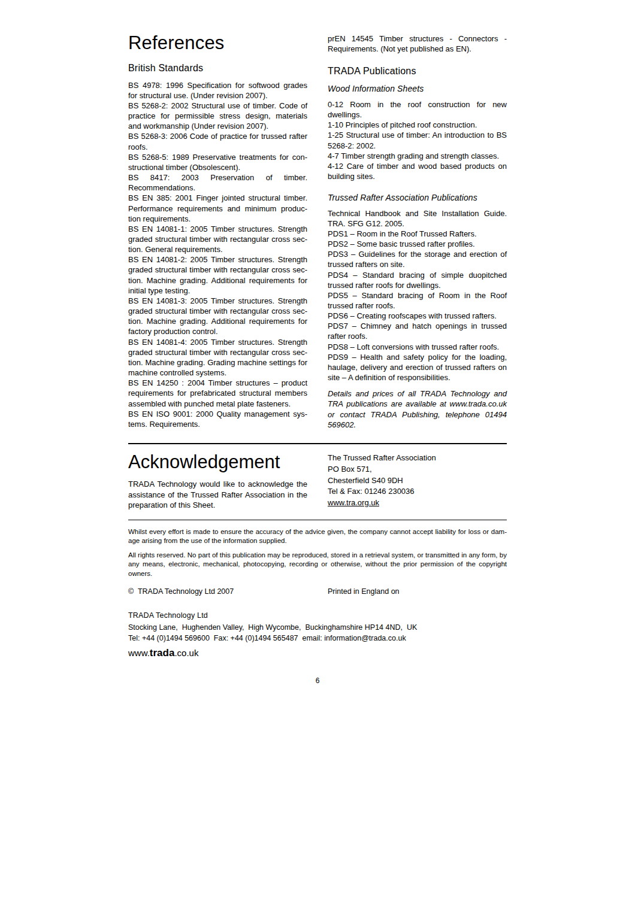References
British Standards
BS 4978: 1996 Specification for softwood grades for structural use. (Under revision 2007).
BS 5268-2: 2002 Structural use of timber. Code of practice for permissible stress design, materials and workmanship (Under revision 2007).
BS 5268-3: 2006 Code of practice for trussed rafter roofs.
BS 5268-5: 1989 Preservative treatments for constructional timber (Obsolescent).
BS 8417: 2003 Preservation of timber. Recommendations.
BS EN 385: 2001 Finger jointed structural timber. Performance requirements and minimum production requirements.
BS EN 14081-1: 2005 Timber structures. Strength graded structural timber with rectangular cross section. General requirements.
BS EN 14081-2: 2005 Timber structures. Strength graded structural timber with rectangular cross section. Machine grading. Additional requirements for initial type testing.
BS EN 14081-3: 2005 Timber structures. Strength graded structural timber with rectangular cross section. Machine grading. Additional requirements for factory production control.
BS EN 14081-4: 2005 Timber structures. Strength graded structural timber with rectangular cross section. Machine grading. Grading machine settings for machine controlled systems.
BS EN 14250 : 2004 Timber structures – product requirements for prefabricated structural members assembled with punched metal plate fasteners.
BS EN ISO 9001: 2000 Quality management systems. Requirements.
prEN 14545 Timber structures - Connectors - Requirements. (Not yet published as EN).
TRADA Publications
Wood Information Sheets
0-12 Room in the roof construction for new dwellings.
1-10 Principles of pitched roof construction.
1-25 Structural use of timber: An introduction to BS 5268-2: 2002.
4-7 Timber strength grading and strength classes.
4-12 Care of timber and wood based products on building sites.
Trussed Rafter Association Publications
Technical Handbook and Site Installation Guide. TRA. SFG G12. 2005.
PDS1 – Room in the Roof Trussed Rafters.
PDS2 – Some basic trussed rafter profiles.
PDS3 – Guidelines for the storage and erection of trussed rafters on site.
PDS4 – Standard bracing of simple duopitched trussed rafter roofs for dwellings.
PDS5 – Standard bracing of Room in the Roof trussed rafter roofs.
PDS6 – Creating roofscapes with trussed rafters.
PDS7 – Chimney and hatch openings in trussed rafter roofs.
PDS8 – Loft conversions with trussed rafter roofs.
PDS9 – Health and safety policy for the loading, haulage, delivery and erection of trussed rafters on site – A definition of responsibilities.
Details and prices of all TRADA Technology and TRA publications are available at www.trada.co.uk or contact TRADA Publishing, telephone 01494 569602.
Acknowledgement
TRADA Technology would like to acknowledge the assistance of the Trussed Rafter Association in the preparation of this Sheet.
The Trussed Rafter Association
PO Box 571,
Chesterfield S40 9DH
Tel & Fax: 01246 230036
www.tra.org.uk
Whilst every effort is made to ensure the accuracy of the advice given, the company cannot accept liability for loss or damage arising from the use of the information supplied.
All rights reserved. No part of this publication may be reproduced, stored in a retrieval system, or transmitted in any form, by any means, electronic, mechanical, photocopying, recording or otherwise, without the prior permission of the copyright owners.
© TRADA Technology Ltd 2007
Printed in England on
TRADA Technology Ltd
Stocking Lane, Hughenden Valley, High Wycombe, Buckinghamshire HP14 4ND, UK
Tel: +44 (0)1494 569600 Fax: +44 (0)1494 565487 email: information@trada.co.uk
www.trada.co.uk
6